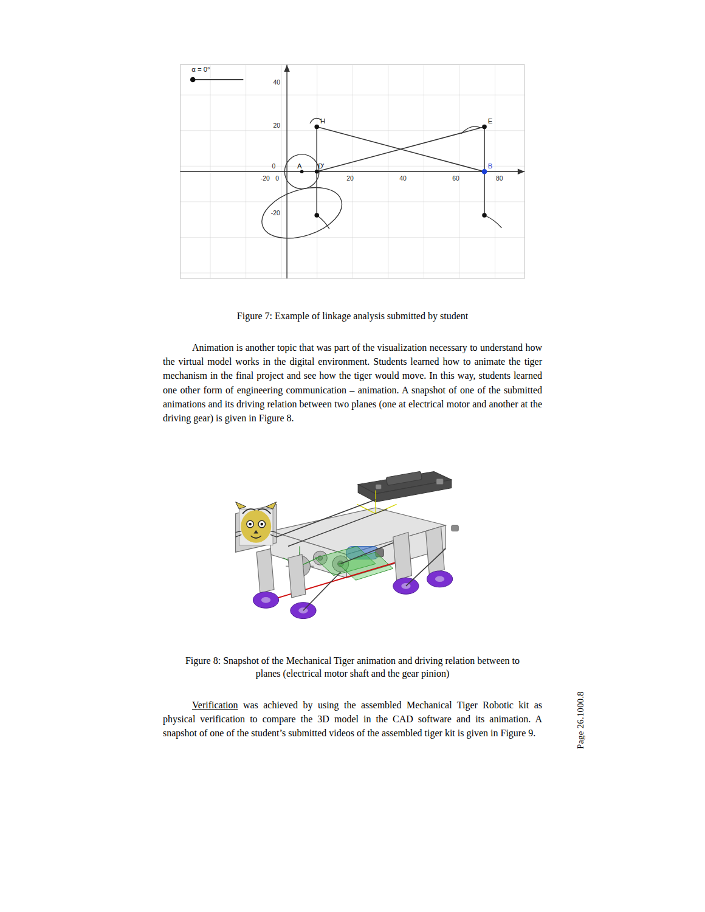-20 20 40 60 80 0 0 40 20 -20 α = 0° H E A D' B
Figure 7: Example of linkage analysis submitted by student
Animation is another topic that was part of the visualization necessary to understand how the virtual model works in the digital environment. Students learned how to animate the tiger mechanism in the final project and see how the tiger would move. In this way, students learned one other form of engineering communication – animation. A snapshot of one of the submitted animations and its driving relation between two planes (one at electrical motor and another at the driving gear) is given in Figure 8.
Figure 8: Snapshot of the Mechanical Tiger animation and driving relation between to
planes (electrical motor shaft and the gear pinion)
Verification was achieved by using the assembled Mechanical Tiger Robotic kit as physical verification to compare the 3D model in the CAD software and its animation. A snapshot of one of the student’s submitted videos of the assembled tiger kit is given in Figure 9.
Page 26.1000.8